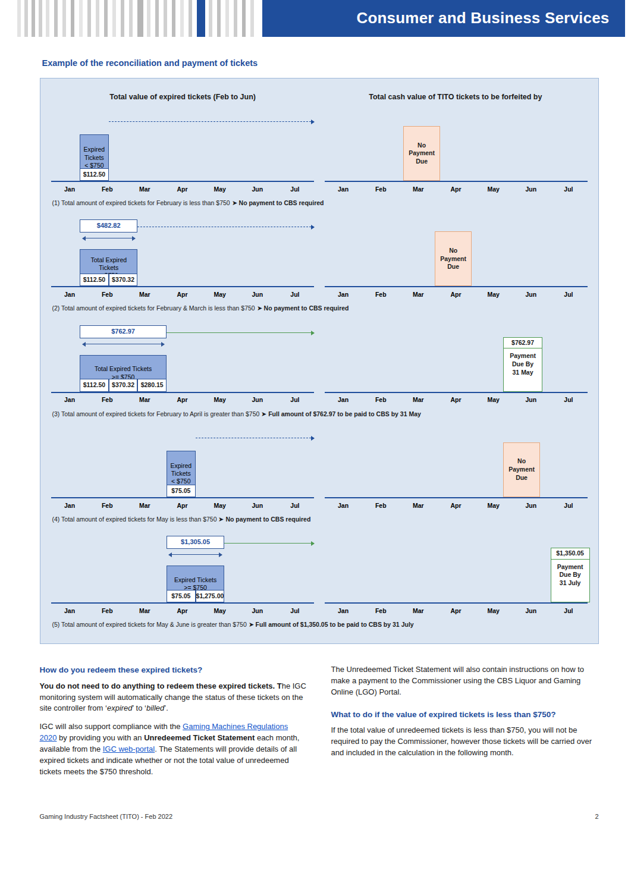Consumer and Business Services
Example of the reconciliation and payment of tickets
Total value of expired tickets (Feb to Jun)
Total cash value of TITO tickets to be forfeited by
Expired
Tickets
< $750
$112.50
Jan Feb Mar Apr May Jun Jul
No
Payment
Due
Jan Feb Mar Apr May Jun Jul
(1) Total amount of expired tickets for February is less than $750 ➤ No payment to CBS required
$482.82
Total Expired Tickets
< $750
$112.50
$370.32
Jan Feb Mar Apr May Jun Jul
No
Payment
Due
Jan Feb Mar Apr May Jun Jul
(2) Total amount of expired tickets for February & March is less than $750 ➤ No payment to CBS required
$762.97
Total Expired Tickets
>= $750
$112.50
$370.32
$280.15
Jan Feb Mar Apr May Jun Jul
$762.97
Payment
Due By
31 May
Jan Feb Mar Apr May Jun Jul
(3) Total amount of expired tickets for February to April is greater than $750 ➤ Full amount of $762.97 to be paid to CBS by 31 May
Expired
Tickets
< $750
$75.05
Jan Feb Mar Apr May Jun Jul
No
Payment
Due
Jan Feb Mar Apr May Jun Jul
(4) Total amount of expired tickets for May is less than $750 ➤ No payment to CBS required
$1,305.05
Expired Tickets
>= $750
$75.05
$1,275.00
Jan Feb Mar Apr May Jun Jul
$1,350.05
Payment
Due By
31 July
Jan Feb Mar Apr May Jun Jul
(5) Total amount of expired tickets for May & June is greater than $750 ➤ Full amount of $1,350.05 to be paid to CBS by 31 July
How do you redeem these expired tickets?
You do not need to do anything to redeem these expired tickets. The IGC monitoring system will automatically change the status of these tickets on the site controller from ‘expired’ to ‘billed’.
IGC will also support compliance with the Gaming Machines Regulations 2020 by providing you with an Unredeemed Ticket Statement each month, available from the IGC web-portal. The Statements will provide details of all expired tickets and indicate whether or not the total value of unredeemed tickets meets the $750 threshold.
The Unredeemed Ticket Statement will also contain instructions on how to make a payment to the Commissioner using the CBS Liquor and Gaming Online (LGO) Portal.
What to do if the value of expired tickets is less than $750?
If the total value of unredeemed tickets is less than $750, you will not be required to pay the Commissioner, however those tickets will be carried over and included in the calculation in the following month.
Gaming Industry Factsheet (TITO) - Feb 2022
2